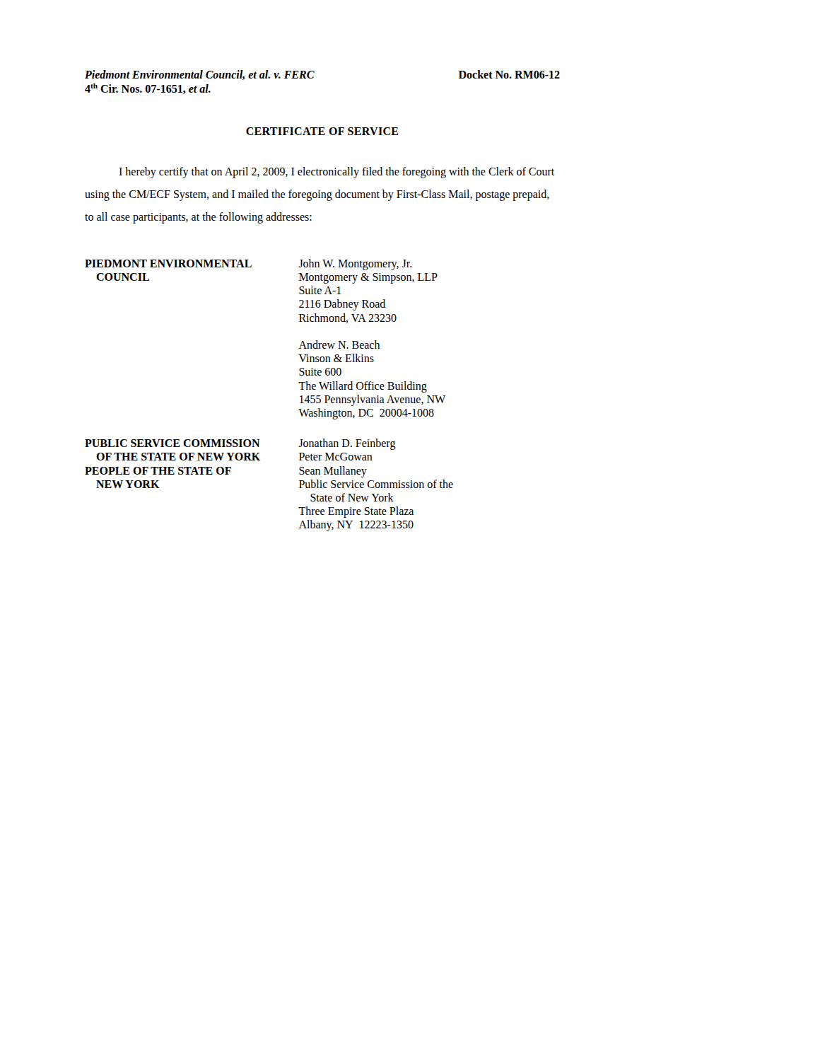Piedmont Environmental Council, et al. v. FERC Docket No. RM06-12
4th Cir. Nos. 07-1651, et al.
CERTIFICATE OF SERVICE
I hereby certify that on April 2, 2009, I electronically filed the foregoing with the Clerk of Court using the CM/ECF System, and I mailed the foregoing document by First-Class Mail, postage prepaid, to all case participants, at the following addresses:
| PIEDMONT ENVIRONMENTAL COUNCIL | John W. Montgomery, Jr. Montgomery & Simpson, LLP Suite A-1 2116 Dabney Road Richmond, VA 23230 Andrew N. Beach Vinson & Elkins Suite 600 The Willard Office Building 1455 Pennsylvania Avenue, NW Washington, DC 20004-1008 |
| PUBLIC SERVICE COMMISSION OF THE STATE OF NEW YORK PEOPLE OF THE STATE OF NEW YORK | Jonathan D. Feinberg Peter McGowan Sean Mullaney Public Service Commission of the State of New York Three Empire State Plaza Albany, NY 12223-1350 |